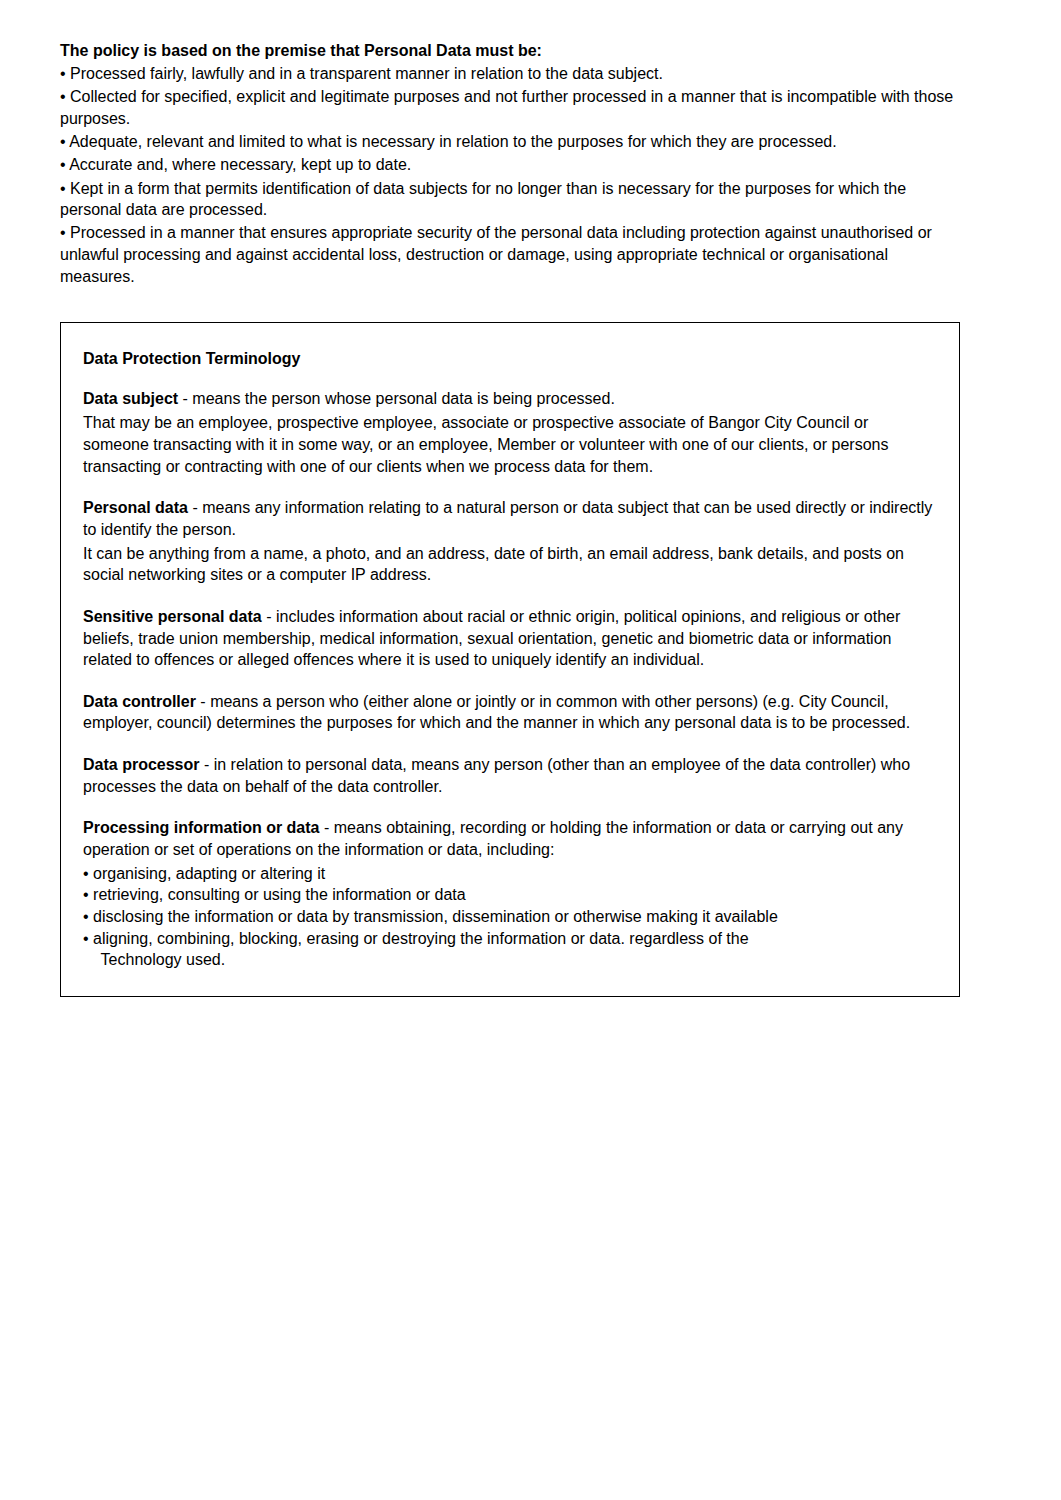The policy is based on the premise that Personal Data must be:
• Processed fairly, lawfully and in a transparent manner in relation to the data subject.
• Collected for specified, explicit and legitimate purposes and not further processed in a manner that is incompatible with those purposes.
• Adequate, relevant and limited to what is necessary in relation to the purposes for which they are processed.
• Accurate and, where necessary, kept up to date.
• Kept in a form that permits identification of data subjects for no longer than is necessary for the purposes for which the personal data are processed.
• Processed in a manner that ensures appropriate security of the personal data including protection against unauthorised or unlawful processing and against accidental loss, destruction or damage, using appropriate technical or organisational measures.
Data Protection Terminology
Data subject - means the person whose personal data is being processed.
That may be an employee, prospective employee, associate or prospective associate of Bangor City Council or someone transacting with it in some way, or an employee, Member or volunteer with one of our clients, or persons transacting or contracting with one of our clients when we process data for them.
Personal data - means any information relating to a natural person or data subject that can be used directly or indirectly to identify the person.
It can be anything from a name, a photo, and an address, date of birth, an email address, bank details, and posts on social networking sites or a computer IP address.
Sensitive personal data - includes information about racial or ethnic origin, political opinions, and religious or other beliefs, trade union membership, medical information, sexual orientation, genetic and biometric data or information related to offences or alleged offences where it is used to uniquely identify an individual.
Data controller - means a person who (either alone or jointly or in common with other persons) (e.g. City Council, employer, council) determines the purposes for which and the manner in which any personal data is to be processed.
Data processor - in relation to personal data, means any person (other than an employee of the data controller) who processes the data on behalf of the data controller.
Processing information or data - means obtaining, recording or holding the information or data or carrying out any operation or set of operations on the information or data, including:
• organising, adapting or altering it
• retrieving, consulting or using the information or data
• disclosing the information or data by transmission, dissemination or otherwise making it available
• aligning, combining, blocking, erasing or destroying the information or data. regardless of the
Technology used.